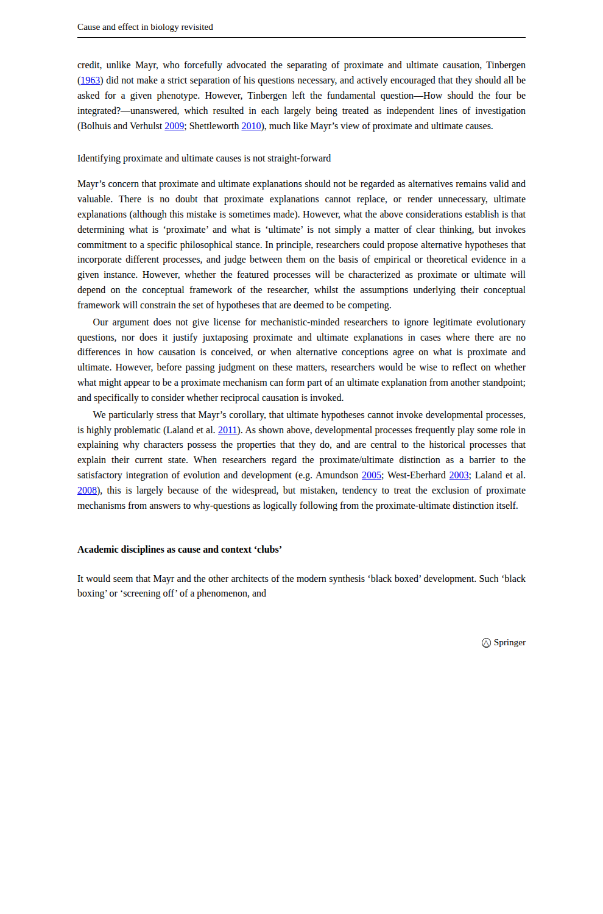Cause and effect in biology revisited
credit, unlike Mayr, who forcefully advocated the separating of proximate and ultimate causation, Tinbergen (1963) did not make a strict separation of his questions necessary, and actively encouraged that they should all be asked for a given phenotype. However, Tinbergen left the fundamental question—How should the four be integrated?—unanswered, which resulted in each largely being treated as independent lines of investigation (Bolhuis and Verhulst 2009; Shettleworth 2010), much like Mayr’s view of proximate and ultimate causes.
Identifying proximate and ultimate causes is not straight-forward
Mayr’s concern that proximate and ultimate explanations should not be regarded as alternatives remains valid and valuable. There is no doubt that proximate explanations cannot replace, or render unnecessary, ultimate explanations (although this mistake is sometimes made). However, what the above considerations establish is that determining what is ‘proximate’ and what is ‘ultimate’ is not simply a matter of clear thinking, but invokes commitment to a specific philosophical stance. In principle, researchers could propose alternative hypotheses that incorporate different processes, and judge between them on the basis of empirical or theoretical evidence in a given instance. However, whether the featured processes will be characterized as proximate or ultimate will depend on the conceptual framework of the researcher, whilst the assumptions underlying their conceptual framework will constrain the set of hypotheses that are deemed to be competing.
Our argument does not give license for mechanistic-minded researchers to ignore legitimate evolutionary questions, nor does it justify juxtaposing proximate and ultimate explanations in cases where there are no differences in how causation is conceived, or when alternative conceptions agree on what is proximate and ultimate. However, before passing judgment on these matters, researchers would be wise to reflect on whether what might appear to be a proximate mechanism can form part of an ultimate explanation from another standpoint; and specifically to consider whether reciprocal causation is invoked.
We particularly stress that Mayr’s corollary, that ultimate hypotheses cannot invoke developmental processes, is highly problematic (Laland et al. 2011). As shown above, developmental processes frequently play some role in explaining why characters possess the properties that they do, and are central to the historical processes that explain their current state. When researchers regard the proximate/ultimate distinction as a barrier to the satisfactory integration of evolution and development (e.g. Amundson 2005; West-Eberhard 2003; Laland et al. 2008), this is largely because of the widespread, but mistaken, tendency to treat the exclusion of proximate mechanisms from answers to why-questions as logically following from the proximate-ultimate distinction itself.
Academic disciplines as cause and context ‘clubs’
It would seem that Mayr and the other architects of the modern synthesis ‘black boxed’ development. Such ‘black boxing’ or ‘screening off’ of a phenomenon, and
△Springer